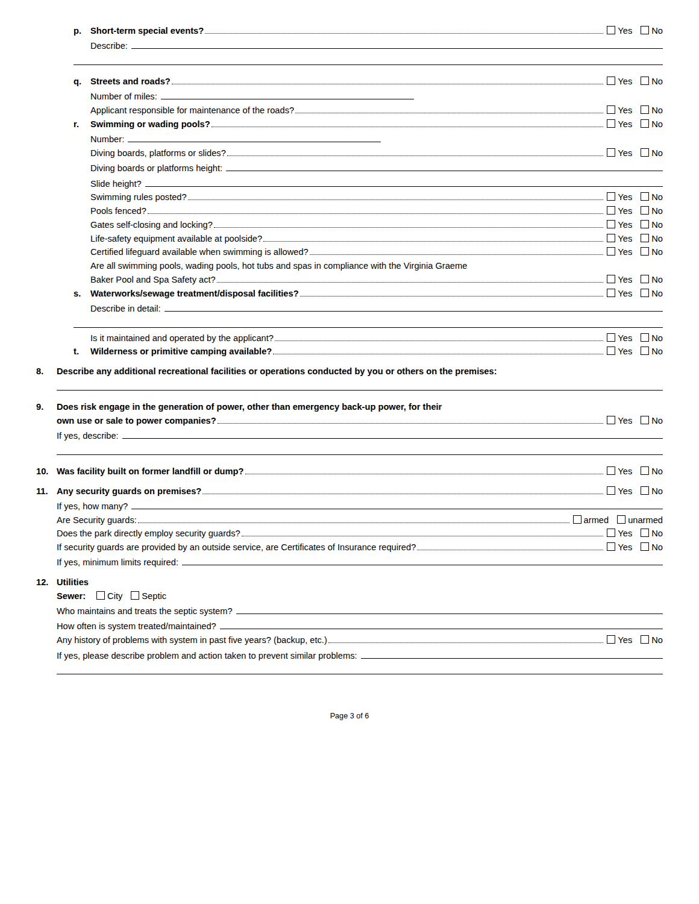p. Short-term special events? Yes No
Describe:
q. Streets and roads? Yes No
Number of miles:
Applicant responsible for maintenance of the roads? Yes No
r. Swimming or wading pools? Yes No
Number:
Diving boards, platforms or slides? Yes No
Diving boards or platforms height:
Slide height?
Swimming rules posted? Yes No
Pools fenced? Yes No
Gates self-closing and locking? Yes No
Life-safety equipment available at poolside? Yes No
Certified lifeguard available when swimming is allowed? Yes No
Are all swimming pools, wading pools, hot tubs and spas in compliance with the Virginia Graeme
Baker Pool and Spa Safety act? Yes No
s. Waterworks/sewage treatment/disposal facilities? Yes No
Describe in detail:
Is it maintained and operated by the applicant? Yes No
t. Wilderness or primitive camping available? Yes No
8. Describe any additional recreational facilities or operations conducted by you or others on the premises:
9. Does risk engage in the generation of power, other than emergency back-up power, for their
own use or sale to power companies? Yes No
If yes, describe:
10. Was facility built on former landfill or dump? Yes No
11. Any security guards on premises? Yes No
If yes, how many?
Are Security guards: armed unarmed
Does the park directly employ security guards? Yes No
If security guards are provided by an outside service, are Certificates of Insurance required? Yes No
If yes, minimum limits required:
12. Utilities
Sewer: City Septic
Who maintains and treats the septic system?
How often is system treated/maintained?
Any history of problems with system in past five years? (backup, etc.) Yes No
If yes, please describe problem and action taken to prevent similar problems:
Page 3 of 6